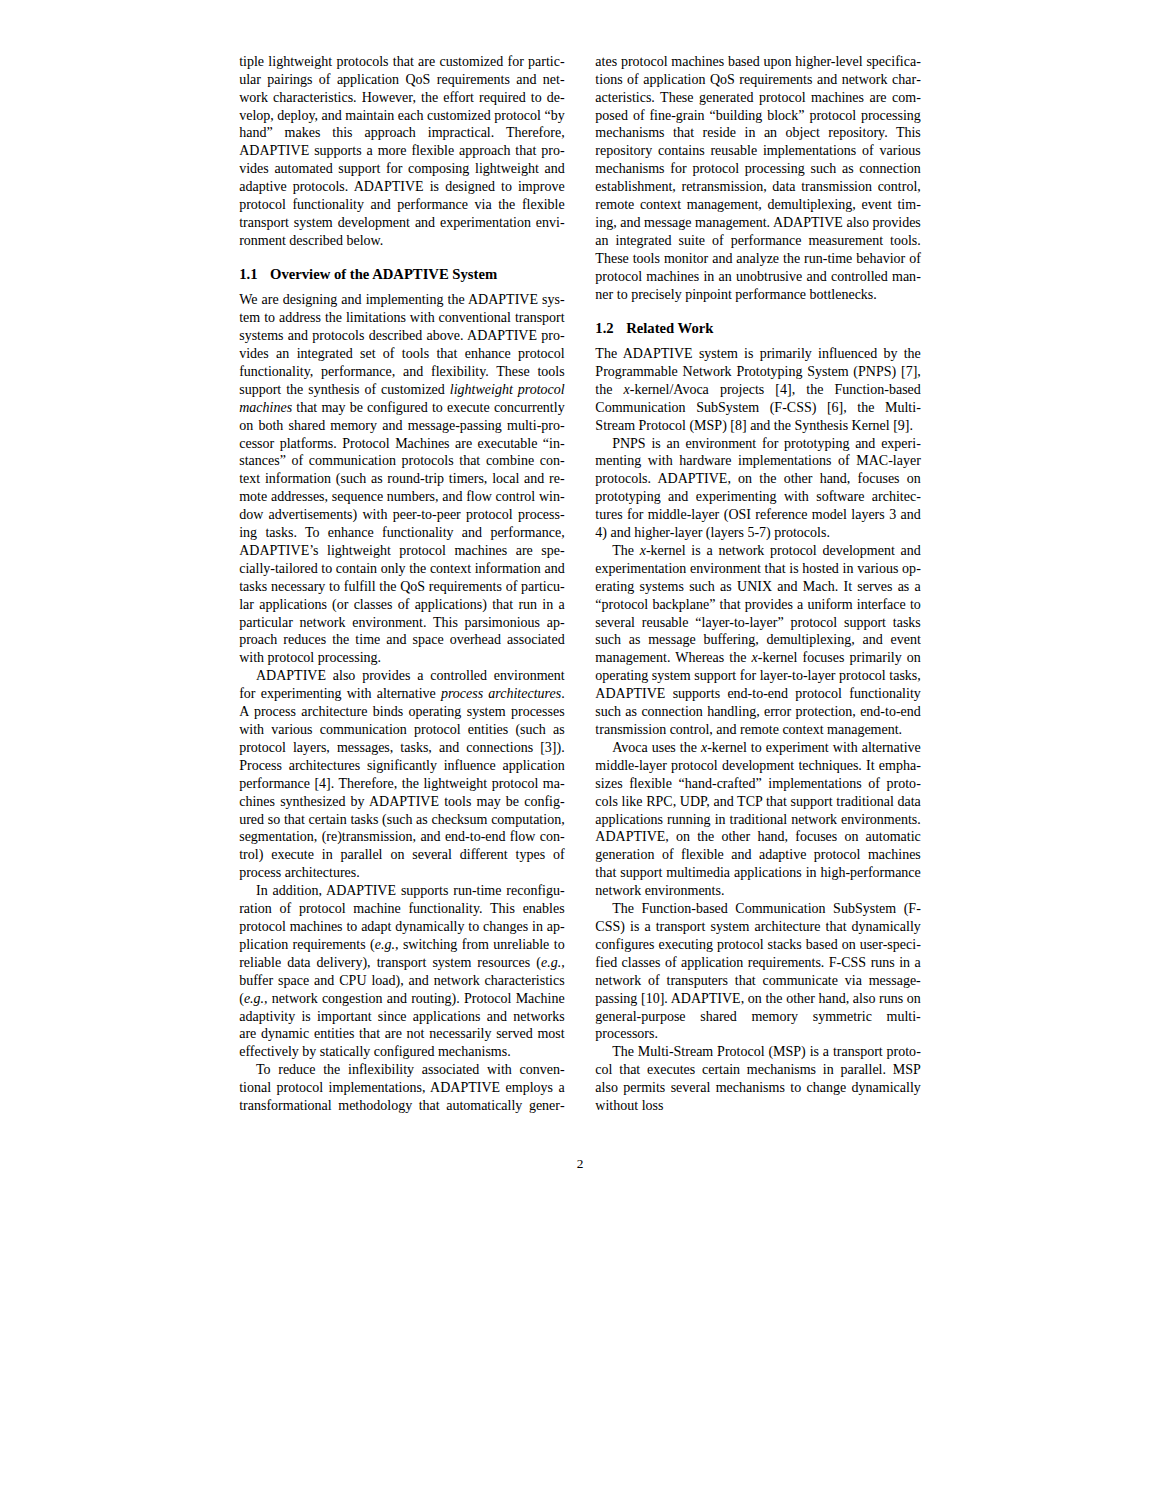tiple lightweight protocols that are customized for particular pairings of application QoS requirements and network characteristics. However, the effort required to develop, deploy, and maintain each customized protocol “by hand” makes this approach impractical. Therefore, ADAPTIVE supports a more flexible approach that provides automated support for composing lightweight and adaptive protocols. ADAPTIVE is designed to improve protocol functionality and performance via the flexible transport system development and experimentation environment described below.
1.1 Overview of the ADAPTIVE System
We are designing and implementing the ADAPTIVE system to address the limitations with conventional transport systems and protocols described above. ADAPTIVE provides an integrated set of tools that enhance protocol functionality, performance, and flexibility. These tools support the synthesis of customized lightweight protocol machines that may be configured to execute concurrently on both shared memory and message-passing multi-processor platforms. Protocol Machines are executable “instances” of communication protocols that combine context information (such as round-trip timers, local and remote addresses, sequence numbers, and flow control window advertisements) with peer-to-peer protocol processing tasks. To enhance functionality and performance, ADAPTIVE’s lightweight protocol machines are specially-tailored to contain only the context information and tasks necessary to fulfill the QoS requirements of particular applications (or classes of applications) that run in a particular network environment. This parsimonious approach reduces the time and space overhead associated with protocol processing.
ADAPTIVE also provides a controlled environment for experimenting with alternative process architectures. A process architecture binds operating system processes with various communication protocol entities (such as protocol layers, messages, tasks, and connections [3]). Process architectures significantly influence application performance [4]. Therefore, the lightweight protocol machines synthesized by ADAPTIVE tools may be configured so that certain tasks (such as checksum computation, segmentation, (re)transmission, and end-to-end flow control) execute in parallel on several different types of process architectures.
In addition, ADAPTIVE supports run-time reconfiguration of protocol machine functionality. This enables protocol machines to adapt dynamically to changes in application requirements (e.g., switching from unreliable to reliable data delivery), transport system resources (e.g., buffer space and CPU load), and network characteristics (e.g., network congestion and routing). Protocol Machine adaptivity is important since applications and networks are dynamic entities that are not necessarily served most effectively by statically configured mechanisms.
To reduce the inflexibility associated with conventional protocol implementations, ADAPTIVE employs a transformational methodology that automatically generates protocol machines based upon higher-level specifications of application QoS requirements and network characteristics. These generated protocol machines are composed of fine-grain “building block” protocol processing mechanisms that reside in an object repository. This repository contains reusable implementations of various mechanisms for protocol processing such as connection establishment, retransmission, data transmission control, remote context management, demultiplexing, event timing, and message management. ADAPTIVE also provides an integrated suite of performance measurement tools. These tools monitor and analyze the run-time behavior of protocol machines in an unobtrusive and controlled manner to precisely pinpoint performance bottlenecks.
1.2 Related Work
The ADAPTIVE system is primarily influenced by the Programmable Network Prototyping System (PNPS) [7], the x-kernel/Avoca projects [4], the Function-based Communication SubSystem (F-CSS) [6], the Multi-Stream Protocol (MSP) [8] and the Synthesis Kernel [9].
PNPS is an environment for prototyping and experimenting with hardware implementations of MAC-layer protocols. ADAPTIVE, on the other hand, focuses on prototyping and experimenting with software architectures for middle-layer (OSI reference model layers 3 and 4) and higher-layer (layers 5-7) protocols.
The x-kernel is a network protocol development and experimentation environment that is hosted in various operating systems such as UNIX and Mach. It serves as a “protocol backplane” that provides a uniform interface to several reusable “layer-to-layer” protocol support tasks such as message buffering, demultiplexing, and event management. Whereas the x-kernel focuses primarily on operating system support for layer-to-layer protocol tasks, ADAPTIVE supports end-to-end protocol functionality such as connection handling, error protection, end-to-end transmission control, and remote context management.
Avoca uses the x-kernel to experiment with alternative middle-layer protocol development techniques. It emphasizes flexible “hand-crafted” implementations of protocols like RPC, UDP, and TCP that support traditional data applications running in traditional network environments. ADAPTIVE, on the other hand, focuses on automatic generation of flexible and adaptive protocol machines that support multimedia applications in high-performance network environments.
The Function-based Communication SubSystem (F-CSS) is a transport system architecture that dynamically configures executing protocol stacks based on user-specified classes of application requirements. F-CSS runs in a network of transputers that communicate via message-passing [10]. ADAPTIVE, on the other hand, also runs on general-purpose shared memory symmetric multi-processors.
The Multi-Stream Protocol (MSP) is a transport protocol that executes certain mechanisms in parallel. MSP also permits several mechanisms to change dynamically without loss
2